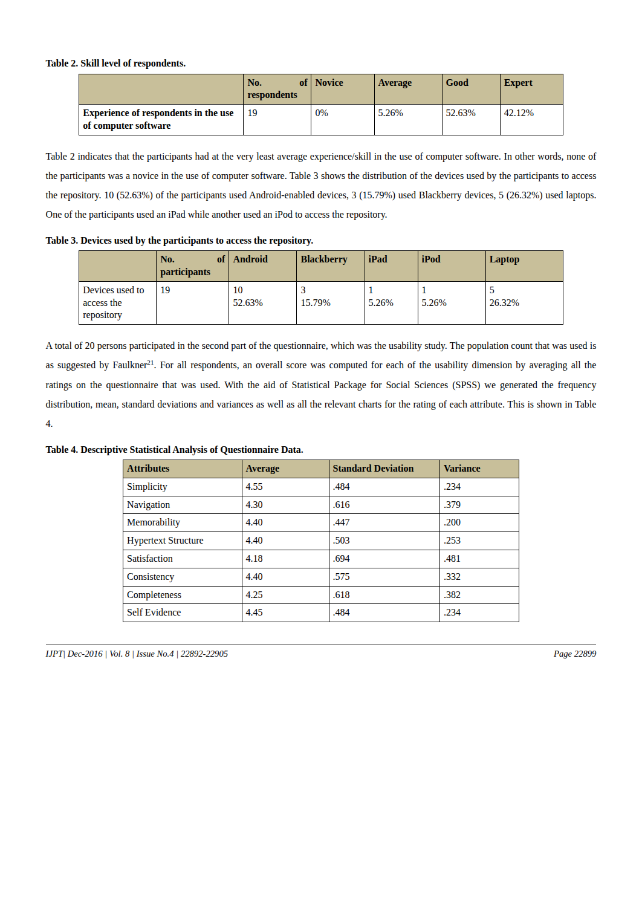Table 2. Skill level of respondents.
| | No. of respondents | Novice | Average | Good | Expert |
| --- | --- | --- | --- | --- | --- |
| Experience of respondents in the use of computer software | 19 | 0% | 5.26% | 52.63% | 42.12% |
Table 2 indicates that the participants had at the very least average experience/skill in the use of computer software. In other words, none of the participants was a novice in the use of computer software. Table 3 shows the distribution of the devices used by the participants to access the repository. 10 (52.63%) of the participants used Android-enabled devices, 3 (15.79%) used Blackberry devices, 5 (26.32%) used laptops. One of the participants used an iPad while another used an iPod to access the repository.
Table 3. Devices used by the participants to access the repository.
| | No. of participants | Android | Blackberry | iPad | iPod | Laptop |
| --- | --- | --- | --- | --- | --- | --- |
| Devices used to access the repository | 19 | 10 52.63% | 3 15.79% | 1 5.26% | 1 5.26% | 5 26.32% |
A total of 20 persons participated in the second part of the questionnaire, which was the usability study. The population count that was used is as suggested by Faulkner21. For all respondents, an overall score was computed for each of the usability dimension by averaging all the ratings on the questionnaire that was used. With the aid of Statistical Package for Social Sciences (SPSS) we generated the frequency distribution, mean, standard deviations and variances as well as all the relevant charts for the rating of each attribute. This is shown in Table 4.
Table 4. Descriptive Statistical Analysis of Questionnaire Data.
| Attributes | Average | Standard Deviation | Variance |
| --- | --- | --- | --- |
| Simplicity | 4.55 | .484 | .234 |
| Navigation | 4.30 | .616 | .379 |
| Memorability | 4.40 | .447 | .200 |
| Hypertext Structure | 4.40 | .503 | .253 |
| Satisfaction | 4.18 | .694 | .481 |
| Consistency | 4.40 | .575 | .332 |
| Completeness | 4.25 | .618 | .382 |
| Self Evidence | 4.45 | .484 | .234 |
IJPT| Dec-2016 | Vol. 8 | Issue No.4 | 22892-22905 Page 22899